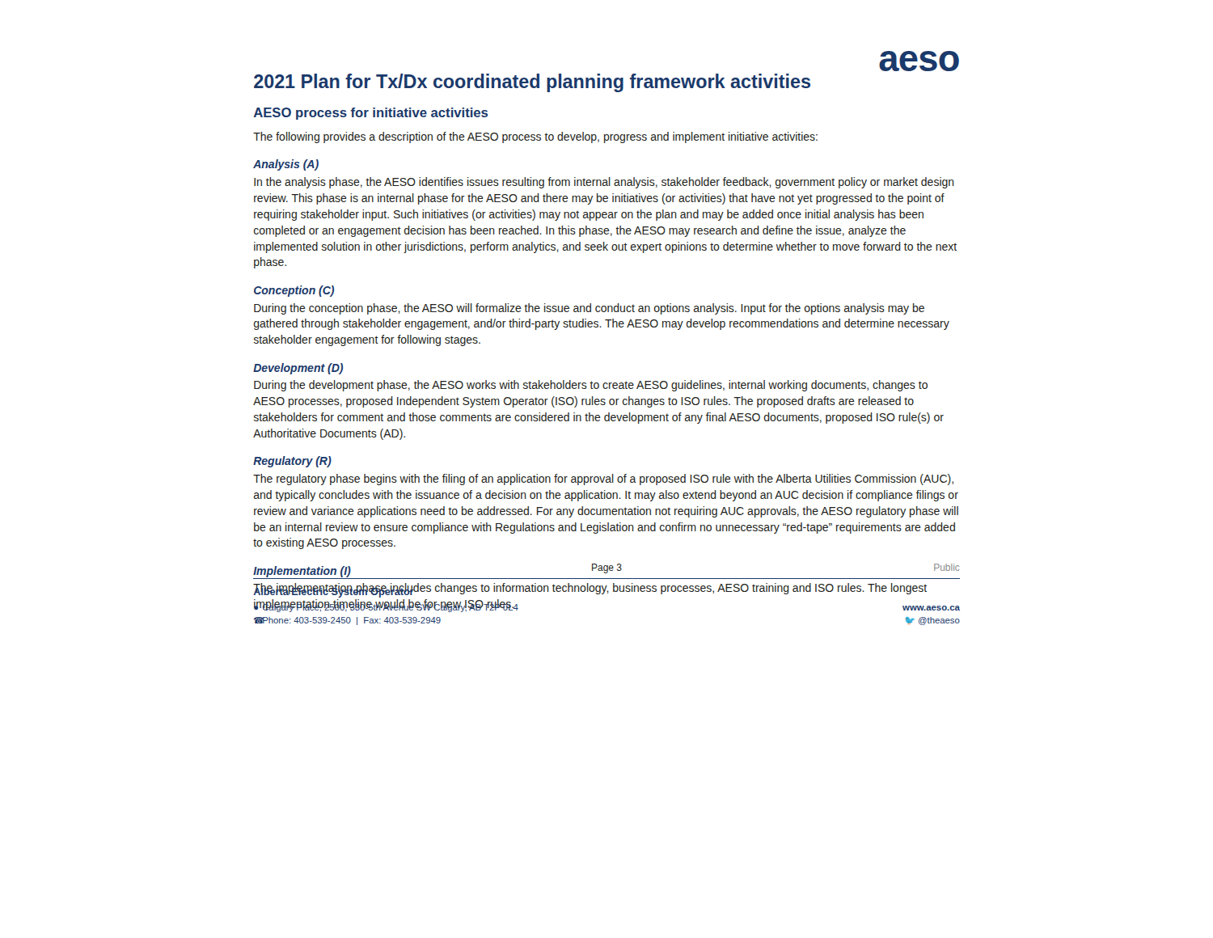aeso
2021 Plan for Tx/Dx coordinated planning framework activities
AESO process for initiative activities
The following provides a description of the AESO process to develop, progress and implement initiative activities:
Analysis (A)
In the analysis phase, the AESO identifies issues resulting from internal analysis, stakeholder feedback, government policy or market design review. This phase is an internal phase for the AESO and there may be initiatives (or activities) that have not yet progressed to the point of requiring stakeholder input. Such initiatives (or activities) may not appear on the plan and may be added once initial analysis has been completed or an engagement decision has been reached. In this phase, the AESO may research and define the issue, analyze the implemented solution in other jurisdictions, perform analytics, and seek out expert opinions to determine whether to move forward to the next phase.
Conception (C)
During the conception phase, the AESO will formalize the issue and conduct an options analysis. Input for the options analysis may be gathered through stakeholder engagement, and/or third-party studies. The AESO may develop recommendations and determine necessary stakeholder engagement for following stages.
Development (D)
During the development phase, the AESO works with stakeholders to create AESO guidelines, internal working documents, changes to AESO processes, proposed Independent System Operator (ISO) rules or changes to ISO rules. The proposed drafts are released to stakeholders for comment and those comments are considered in the development of any final AESO documents, proposed ISO rule(s) or Authoritative Documents (AD).
Regulatory (R)
The regulatory phase begins with the filing of an application for approval of a proposed ISO rule with the Alberta Utilities Commission (AUC), and typically concludes with the issuance of a decision on the application. It may also extend beyond an AUC decision if compliance filings or review and variance applications need to be addressed. For any documentation not requiring AUC approvals, the AESO regulatory phase will be an internal review to ensure compliance with Regulations and Legislation and confirm no unnecessary “red-tape” requirements are added to existing AESO processes.
Implementation (I)
The implementation phase includes changes to information technology, business processes, AESO training and ISO rules. The longest implementation timeline would be for new ISO rules.
Page 3 Public
Alberta Electric System Operator
●Calgary Place, 2500, 330‑5th Avenue SW Calgary, AB T2P 0L4
☎Phone: 403-539-2450 | Fax: 403-539-2949
www.aeso.ca
🐦 @theaeso